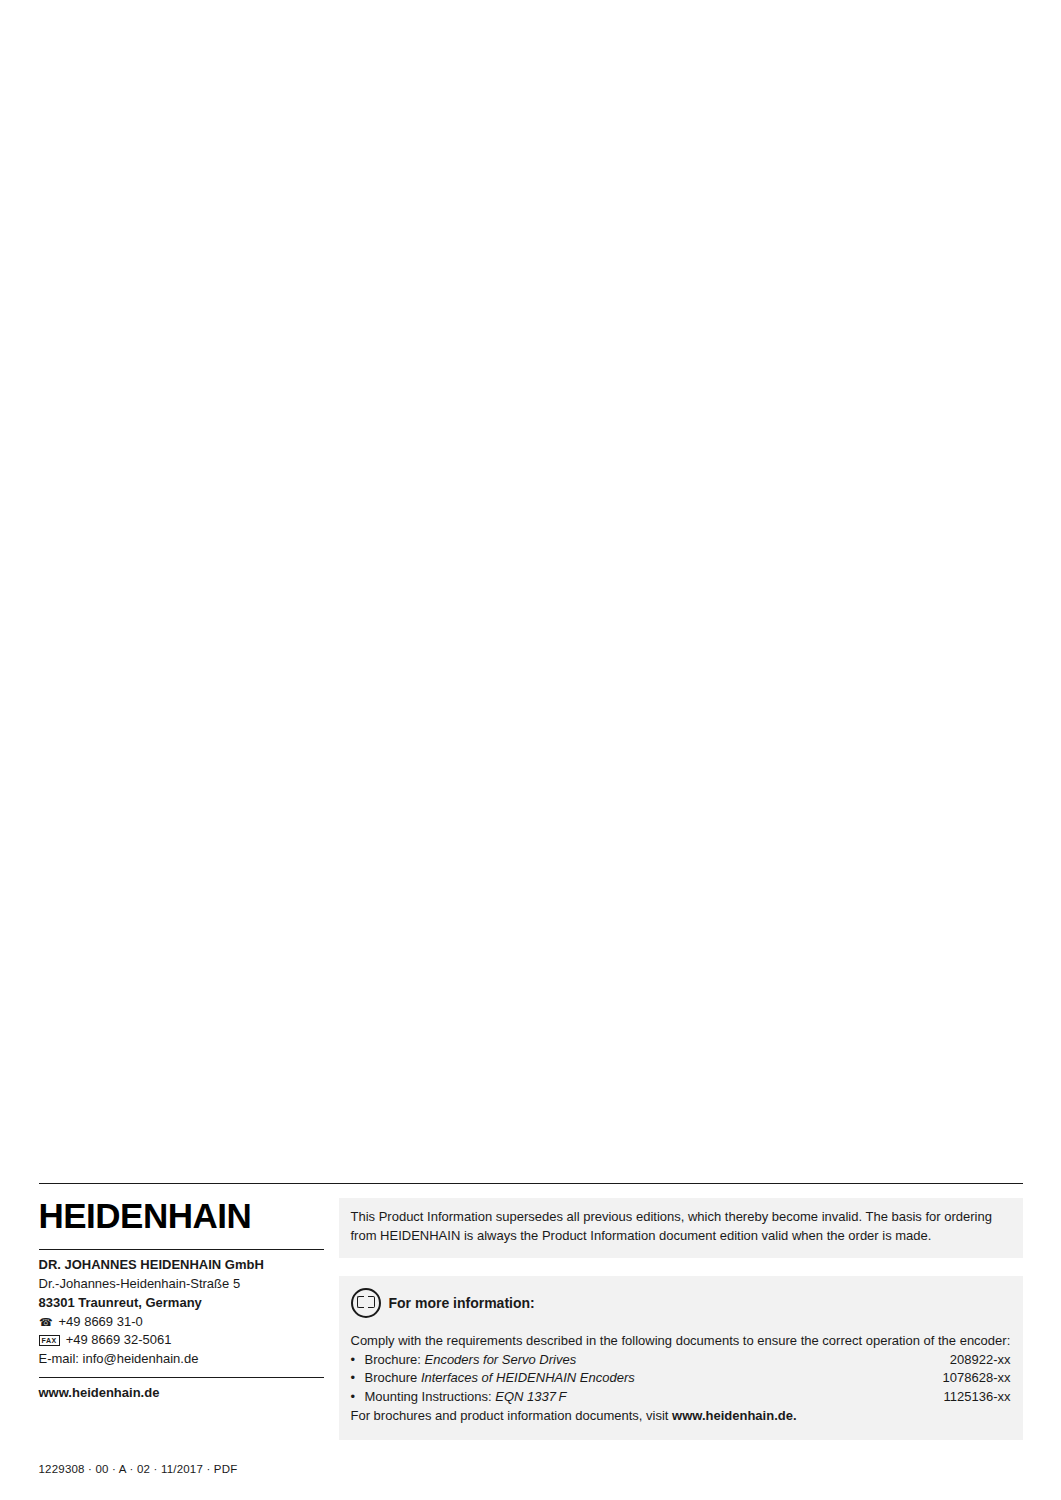HEIDENHAIN
DR. JOHANNES HEIDENHAIN GmbH
Dr.-Johannes-Heidenhain-Straße 5
83301 Traunreut, Germany
☎+49 8669 31-0
FAX+49 8669 32-5061
E-mail: info@heidenhain.de
www.heidenhain.de
This Product Information supersedes all previous editions, which thereby become invalid. The basis for ordering from HEIDENHAIN is always the Product Information document edition valid when the order is made.
For more information:
Comply with the requirements described in the following documents to ensure the correct operation of the encoder:
•Brochure: Encoders for Servo Drives 208922-xx
•Brochure Interfaces of HEIDENHAIN Encoders 1078628-xx
•Mounting Instructions: EQN 1337 F 1125136-xx
For brochures and product information documents, visit www.heidenhain.de.
1229308 · 00 · A · 02 · 11/2017 · PDF